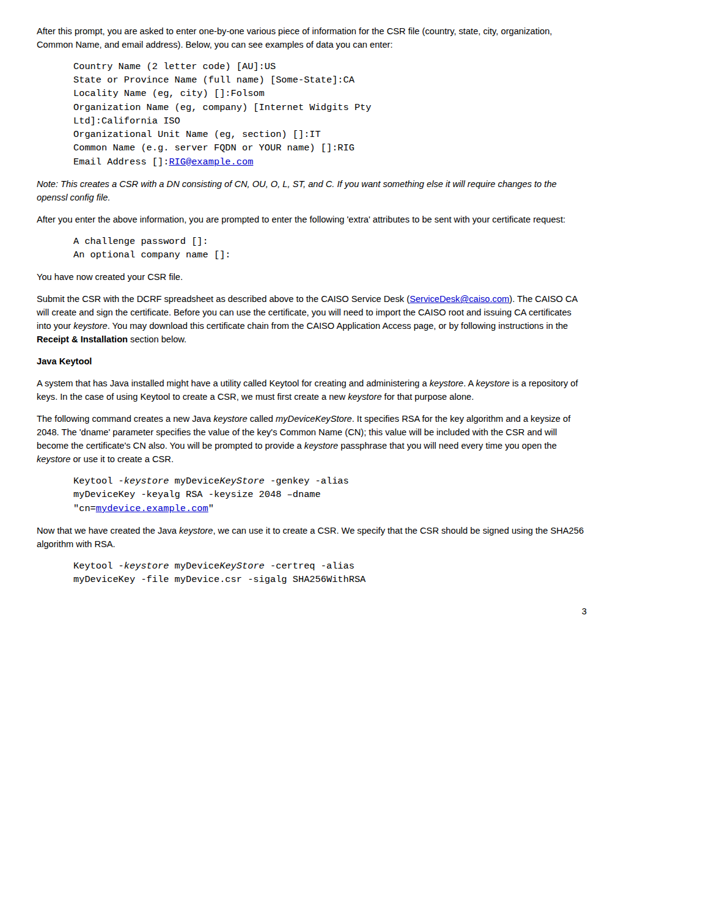After this prompt, you are asked to enter one-by-one various piece of information for the CSR file (country, state, city, organization, Common Name, and email address). Below, you can see examples of data you can enter:
Country Name (2 letter code) [AU]:US
State or Province Name (full name) [Some-State]:CA
Locality Name (eg, city) []:Folsom
Organization Name (eg, company) [Internet Widgits Pty
Ltd]:California ISO
Organizational Unit Name (eg, section) []:IT
Common Name (e.g. server FQDN or YOUR name) []:RIG
Email Address []:RIG@example.com
Note: This creates a CSR with a DN consisting of CN, OU, O, L, ST, and C. If you want something else it will require changes to the openssl config file.
After you enter the above information, you are prompted to enter the following 'extra' attributes to be sent with your certificate request:
A challenge password []:
An optional company name []:
You have now created your CSR file.
Submit the CSR with the DCRF spreadsheet as described above to the CAISO Service Desk (ServiceDesk@caiso.com). The CAISO CA will create and sign the certificate. Before you can use the certificate, you will need to import the CAISO root and issuing CA certificates into your keystore. You may download this certificate chain from the CAISO Application Access page, or by following instructions in the Receipt & Installation section below.
Java Keytool
A system that has Java installed might have a utility called Keytool for creating and administering a keystore. A keystore is a repository of keys. In the case of using Keytool to create a CSR, we must first create a new keystore for that purpose alone.
The following command creates a new Java keystore called myDeviceKeyStore. It specifies RSA for the key algorithm and a keysize of 2048. The 'dname' parameter specifies the value of the key's Common Name (CN); this value will be included with the CSR and will become the certificate's CN also. You will be prompted to provide a keystore passphrase that you will need every time you open the keystore or use it to create a CSR.
Keytool -keystore myDeviceKeyStore -genkey -alias
myDeviceKey -keyalg RSA -keysize 2048 –dname
"cn=mydevice.example.com"
Now that we have created the Java keystore, we can use it to create a CSR. We specify that the CSR should be signed using the SHA256 algorithm with RSA.
Keytool -keystore myDeviceKeyStore -certreq -alias
myDeviceKey -file myDevice.csr -sigalg SHA256WithRSA
3